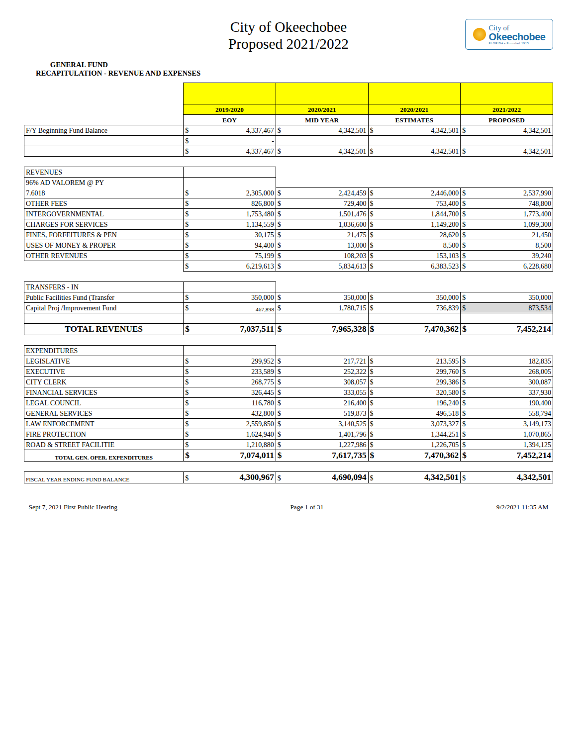City of Okeechobee
Proposed 2021/2022
City of
Okeechobee
FLORIDA • Founded 1915
GENERAL FUND
RECAPITULATION - REVENUE AND EXPENSES
| | 2019/2020 | 2020/2021 | 2020/2021 | 2021/2022 |
| | EOY | MID YEAR | ESTIMATES | PROPOSED |
| F/Y Beginning Fund Balance | $ | 4,337,467 | $ | 4,342,501 | $ | 4,342,501 | $ | 4,342,501 |
| | $ | - | | | | | | |
| | $ | 4,337,467 | $ | 4,342,501 | $ | 4,342,501 | $ | 4,342,501 |
| REVENUES | | | | |
| 96% AD VALOREM @ PY | | | | |
| 7.6018 | $ | 2,305,000 | $ | 2,424,459 | $ | 2,446,000 | $ | 2,537,990 |
| OTHER FEES | $ | 826,800 | $ | 729,400 | $ | 753,400 | $ | 748,800 |
| INTERGOVERNMENTAL | $ | 1,753,480 | $ | 1,501,476 | $ | 1,844,700 | $ | 1,773,400 |
| CHARGES FOR SERVICES | $ | 1,134,559 | $ | 1,036,600 | $ | 1,149,200 | $ | 1,099,300 |
| FINES, FORFEITURES & PEN | $ | 30,175 | $ | 21,475 | $ | 28,620 | $ | 21,450 |
| USES OF MONEY & PROPER | $ | 94,400 | $ | 13,000 | $ | 8,500 | $ | 8,500 |
| OTHER REVENUES | $ | 75,199 | $ | 108,203 | $ | 153,103 | $ | 39,240 |
| | $ | 6,219,613 | $ | 5,834,613 | $ | 6,383,523 | $ | 6,228,680 |
| TRANSFERS - IN | | | | |
| Public Facilities Fund (Transfer | $ | 350,000 | $ | 350,000 | $ | 350,000 | $ | 350,000 |
| Capital Proj /Improvement Fund | $ | 467,898 | $ | 1,780,715 | $ | 736,839 | $ | 873,534 |
| TOTAL REVENUES | $ | 7,037,511 | $ | 7,965,328 | $ | 7,470,362 | $ | 7,452,214 |
| EXPENDITURES | | | | |
| LEGISLATIVE | $ | 299,952 | $ | 217,721 | $ | 213,595 | $ | 182,835 |
| EXECUTIVE | $ | 233,589 | $ | 252,322 | $ | 299,760 | $ | 268,005 |
| CITY CLERK | $ | 268,775 | $ | 308,057 | $ | 299,386 | $ | 300,087 |
| FINANCIAL SERVICES | $ | 326,445 | $ | 333,055 | $ | 320,580 | $ | 337,930 |
| LEGAL COUNCIL | $ | 116,780 | $ | 216,400 | $ | 196,240 | $ | 190,400 |
| GENERAL SERVICES | $ | 432,800 | $ | 519,873 | $ | 496,518 | $ | 558,794 |
| LAW ENFORCEMENT | $ | 2,559,850 | $ | 3,140,525 | $ | 3,073,327 | $ | 3,149,173 |
| FIRE PROTECTION | $ | 1,624,940 | $ | 1,401,796 | $ | 1,344,251 | $ | 1,070,865 |
| ROAD & STREET FACILITIE | $ | 1,210,880 | $ | 1,227,986 | $ | 1,226,705 | $ | 1,394,125 |
| TOTAL GEN. OPER. EXPENDITURES | $ | 7,074,011 | $ | 7,617,735 | $ | 7,470,362 | $ | 7,452,214 |
| FISCAL YEAR ENDING FUND BALANCE | $ | 4,300,967 | $ | 4,690,094 | $ | 4,342,501 | $ | 4,342,501 |
Sept 7, 2021 First Public Hearing
Page 1 of 31
9/2/2021 11:35 AM